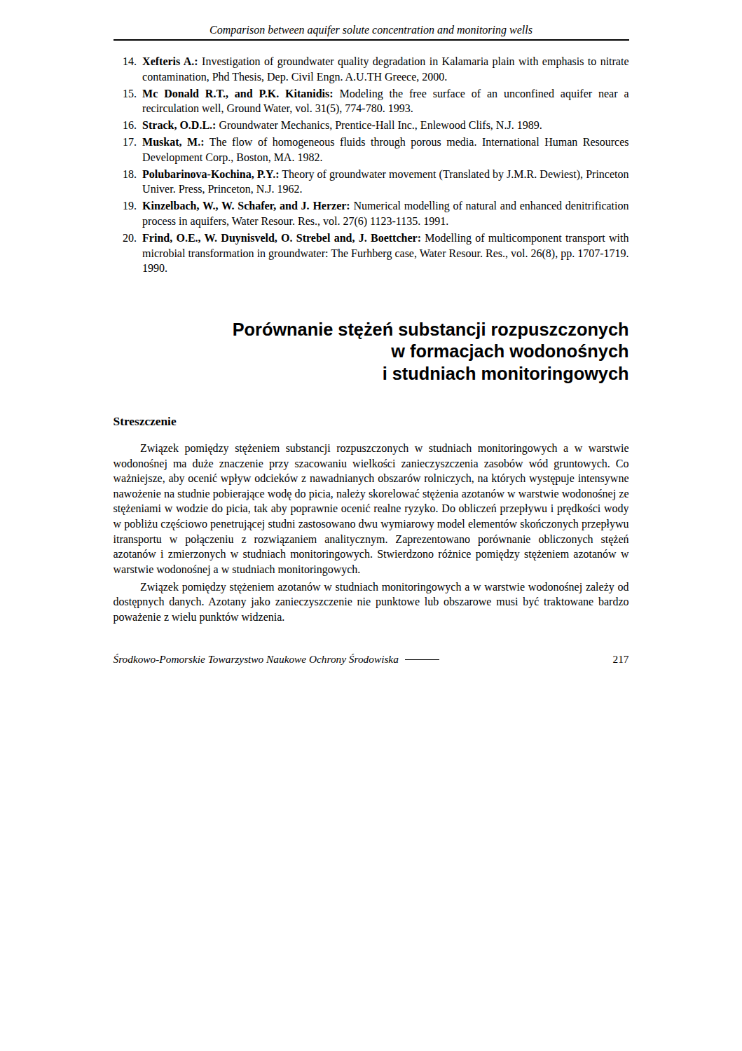Comparison between aquifer solute concentration and monitoring wells
14 Xefteris A.: Investigation of groundwater quality degradation in Kalamaria plain with emphasis to nitrate contamination, Phd Thesis, Dep. Civil Engn. A.U.TH Greece, 2000.
15 Mc Donald R.T., and P.K. Kitanidis: Modeling the free surface of an unconfined aquifer near a recirculation well, Ground Water, vol. 31(5), 774-780. 1993.
16 Strack, O.D.L.: Groundwater Mechanics, Prentice-Hall Inc., Enlewood Clifs, N.J. 1989.
17 Muskat, M.: The flow of homogeneous fluids through porous media. International Human Resources Development Corp., Boston, MA. 1982.
18 Polubarinova-Kochina, P.Y.: Theory of groundwater movement (Translated by J.M.R. Dewiest), Princeton Univer. Press, Princeton, N.J. 1962.
19 Kinzelbach, W., W. Schafer, and J. Herzer: Numerical modelling of natural and enhanced denitrification process in aquifers, Water Resour. Res., vol. 27(6) 1123-1135. 1991.
20 Frind, O.E., W. Duynisveld, O. Strebel and, J. Boettcher: Modelling of multicomponent transport with microbial transformation in groundwater: The Furhberg case, Water Resour. Res., vol. 26(8), pp. 1707-1719. 1990.
Porównanie stężeń substancji rozpuszczonych
w formacjach wodonośnych
i studniach monitoringowych
Streszczenie
Związek pomiędzy stężeniem substancji rozpuszczonych w studniach monitoringowych a w warstwie wodonośnej ma duże znaczenie przy szacowaniu wielkości zanieczyszczenia zasobów wód gruntowych. Co ważniejsze, aby ocenić wpływ odcieków z nawadnianych obszarów rolniczych, na których występuje intensywne nawożenie na studnie pobierające wodę do picia, należy skorelować stężenia azotanów w warstwie wodonośnej ze stężeniami w wodzie do picia, tak aby poprawnie ocenić realne ryzyko. Do obliczeń przepływu i prędkości wody w pobliżu częściowo penetrującej studni zastosowano dwu wymiarowy model elementów skończonych przepływu itransportu w połączeniu z rozwiązaniem analitycznym. Zaprezentowano porównanie obliczonych stężeń azotanów i zmierzonych w studniach monitoringowych. Stwierdzono różnice pomiędzy stężeniem azotanów w warstwie wodonośnej a w studniach monitoringowych.
Związek pomiędzy stężeniem azotanów w studniach monitoringowych a w warstwie wodonośnej zależy od dostępnych danych. Azotany jako zanieczyszczenie nie punktowe lub obszarowe musi być traktowane bardzo poważenie z wielu punktów widzenia.
Środkowo-Pomorskie Towarzystwo Naukowe Ochrony Środowiska 217